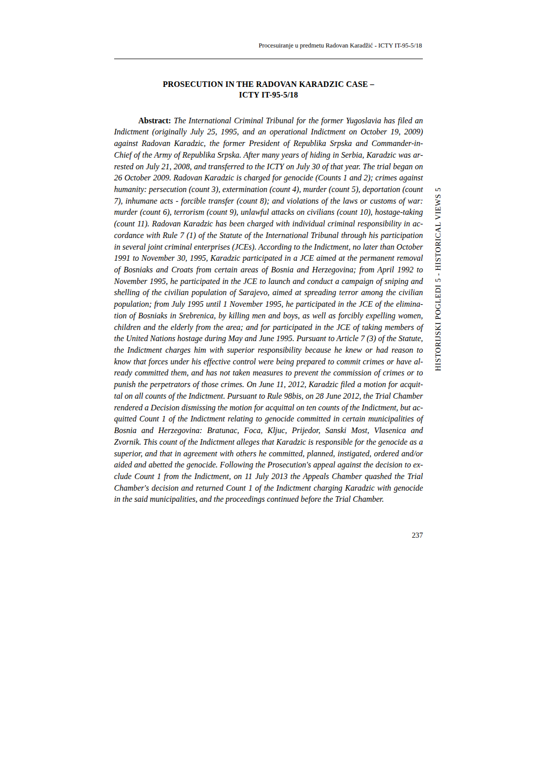Procesuiranje u predmetu Radovan Karadžić - ICTY IT-95-5/18
HISTORIJSKI POGLEDI 5 - HISTORICAL VIEWS 5
PROSECUTION IN THE RADOVAN KARADZIC CASE –
ICTY IT-95-5/18
Abstract: The International Criminal Tribunal for the former Yugoslavia has filed an Indictment (originally July 25, 1995, and an operational Indictment on October 19, 2009) against Radovan Karadzic, the former President of Republika Srpska and Commander-in-Chief of the Army of Republika Srpska. After many years of hiding in Serbia, Karadzic was arrested on July 21, 2008, and transferred to the ICTY on July 30 of that year. The trial began on 26 October 2009. Radovan Karadzic is charged for genocide (Counts 1 and 2); crimes against humanity: persecution (count 3), extermination (count 4), murder (count 5), deportation (count 7), inhumane acts - forcible transfer (count 8); and violations of the laws or customs of war: murder (count 6), terrorism (count 9), unlawful attacks on civilians (count 10), hostage-taking (count 11). Radovan Karadzic has been charged with individual criminal responsibility in accordance with Rule 7 (1) of the Statute of the International Tribunal through his participation in several joint criminal enterprises (JCEs). According to the Indictment, no later than October 1991 to November 30, 1995, Karadzic participated in a JCE aimed at the permanent removal of Bosniaks and Croats from certain areas of Bosnia and Herzegovina; from April 1992 to November 1995, he participated in the JCE to launch and conduct a campaign of sniping and shelling of the civilian population of Sarajevo, aimed at spreading terror among the civilian population; from July 1995 until 1 November 1995, he participated in the JCE of the elimination of Bosniaks in Srebrenica, by killing men and boys, as well as forcibly expelling women, children and the elderly from the area; and for participated in the JCE of taking members of the United Nations hostage during May and June 1995. Pursuant to Article 7 (3) of the Statute, the Indictment charges him with superior responsibility because he knew or had reason to know that forces under his effective control were being prepared to commit crimes or have already committed them, and has not taken measures to prevent the commission of crimes or to punish the perpetrators of those crimes. On June 11, 2012, Karadzic filed a motion for acquittal on all counts of the Indictment. Pursuant to Rule 98bis, on 28 June 2012, the Trial Chamber rendered a Decision dismissing the motion for acquittal on ten counts of the Indictment, but acquitted Count 1 of the Indictment relating to genocide committed in certain municipalities of Bosnia and Herzegovina: Bratunac, Foca, Kljuc, Prijedor, Sanski Most, Vlasenica and Zvornik. This count of the Indictment alleges that Karadzic is responsible for the genocide as a superior, and that in agreement with others he committed, planned, instigated, ordered and/or aided and abetted the genocide. Following the Prosecution's appeal against the decision to exclude Count 1 from the Indictment, on 11 July 2013 the Appeals Chamber quashed the Trial Chamber's decision and returned Count 1 of the Indictment charging Karadzic with genocide in the said municipalities, and the proceedings continued before the Trial Chamber.
237